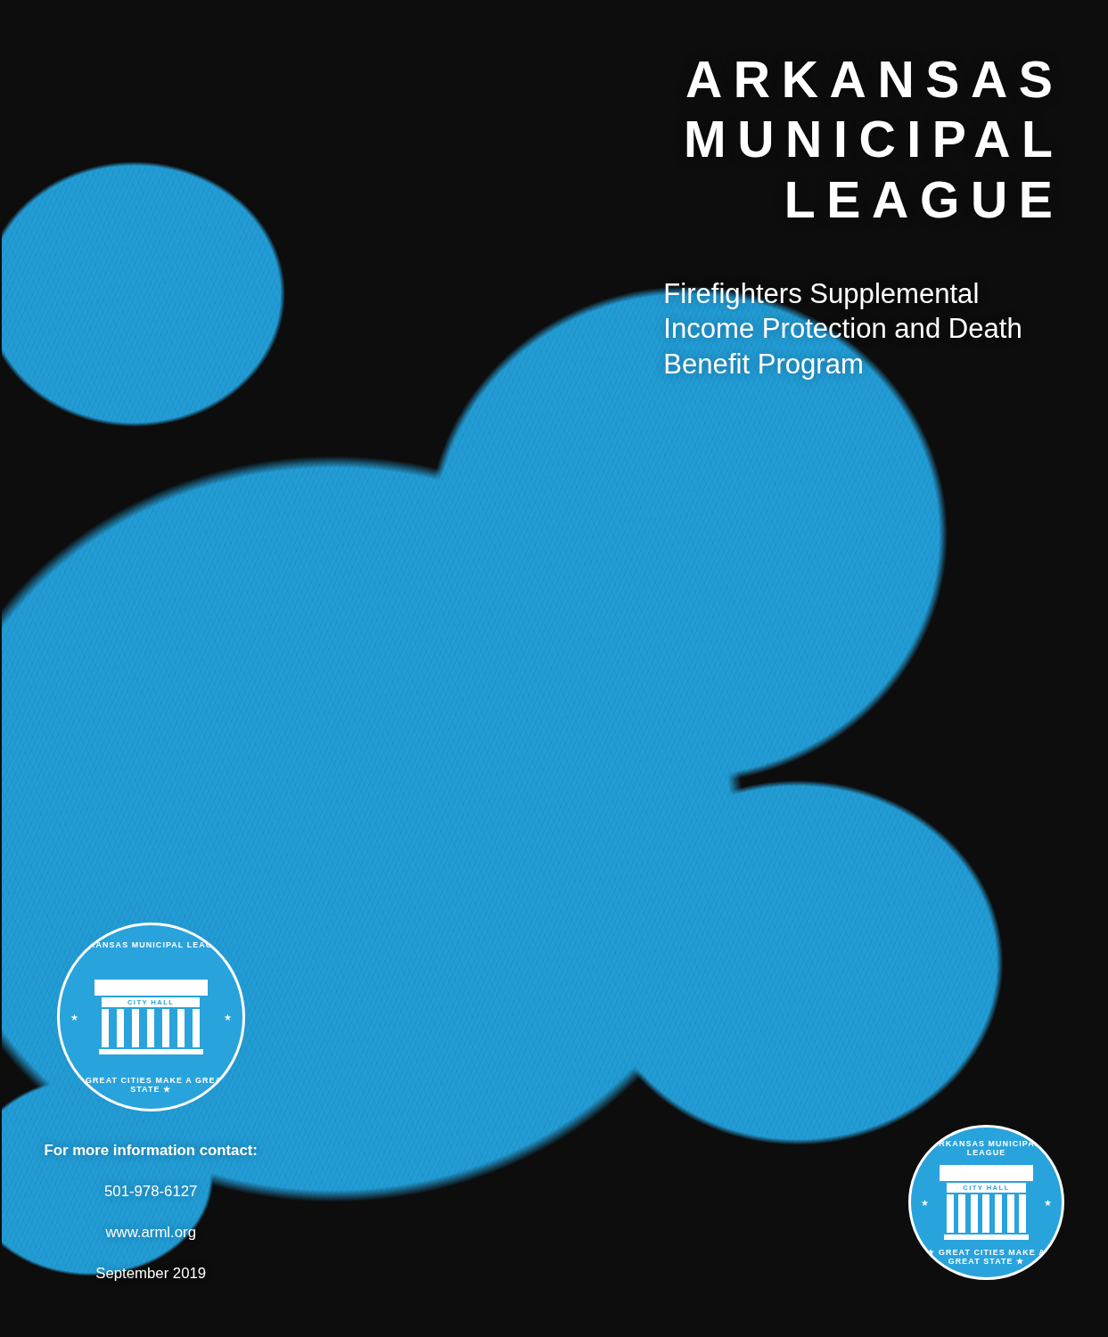Arkansas Municipal League
Firefighters Supplemental Income Protection and Death Benefit Program
Arkansas Municipal League
★★
★ Great Cities Make a Great State ★
City Hall
For more information contact:
501-978-6127
www.arml.org
September 2019
Arkansas Municipal League
★★
★ Great Cities Make a Great State ★
City Hall